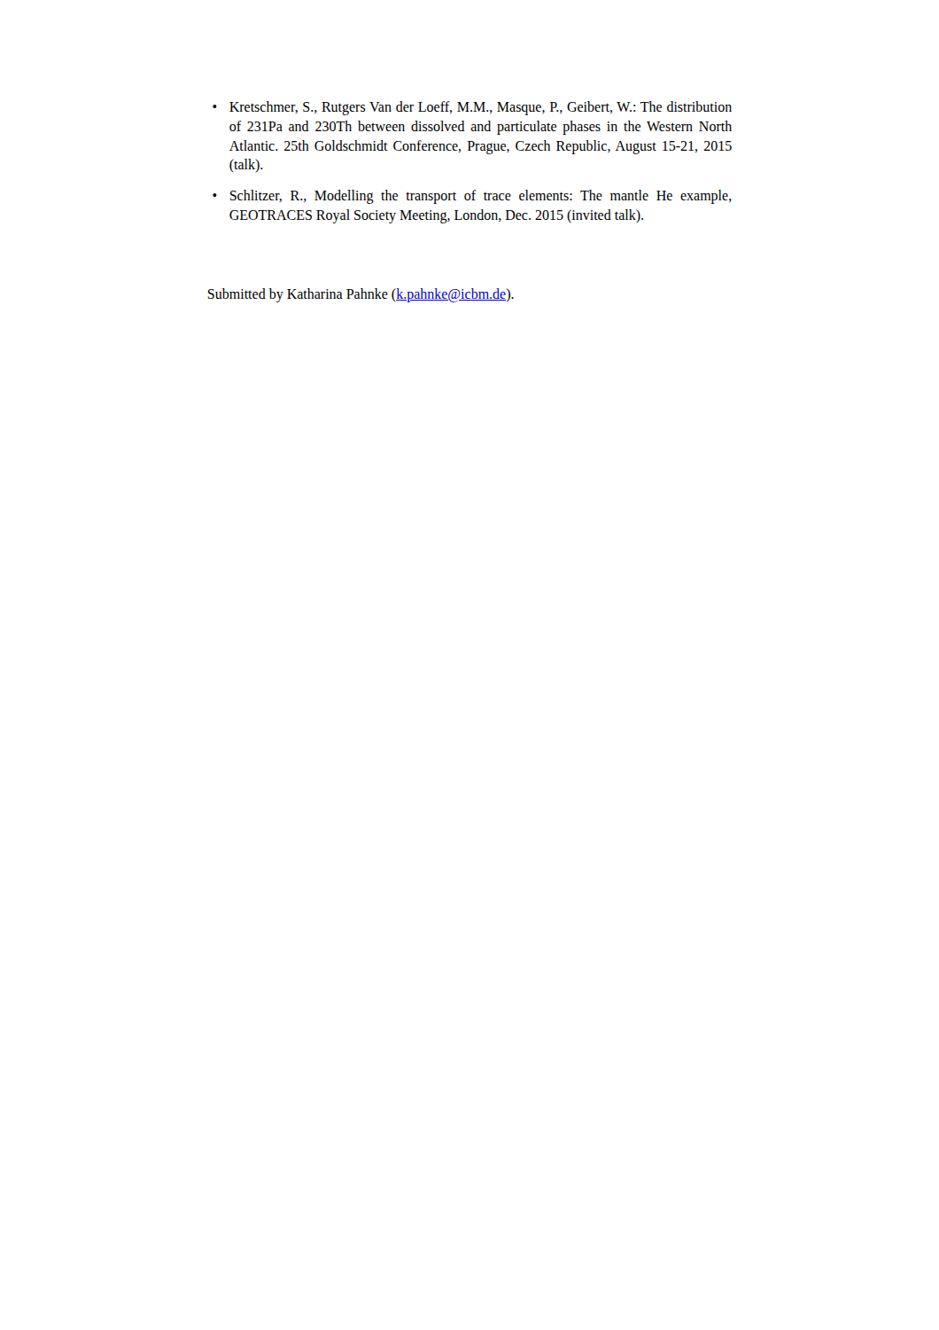Kretschmer, S., Rutgers Van der Loeff, M.M., Masque, P., Geibert, W.: The distribution of 231Pa and 230Th between dissolved and particulate phases in the Western North Atlantic. 25th Goldschmidt Conference, Prague, Czech Republic, August 15-21, 2015 (talk).
Schlitzer, R., Modelling the transport of trace elements: The mantle He example, GEOTRACES Royal Society Meeting, London, Dec. 2015 (invited talk).
Submitted by Katharina Pahnke (k.pahnke@icbm.de).